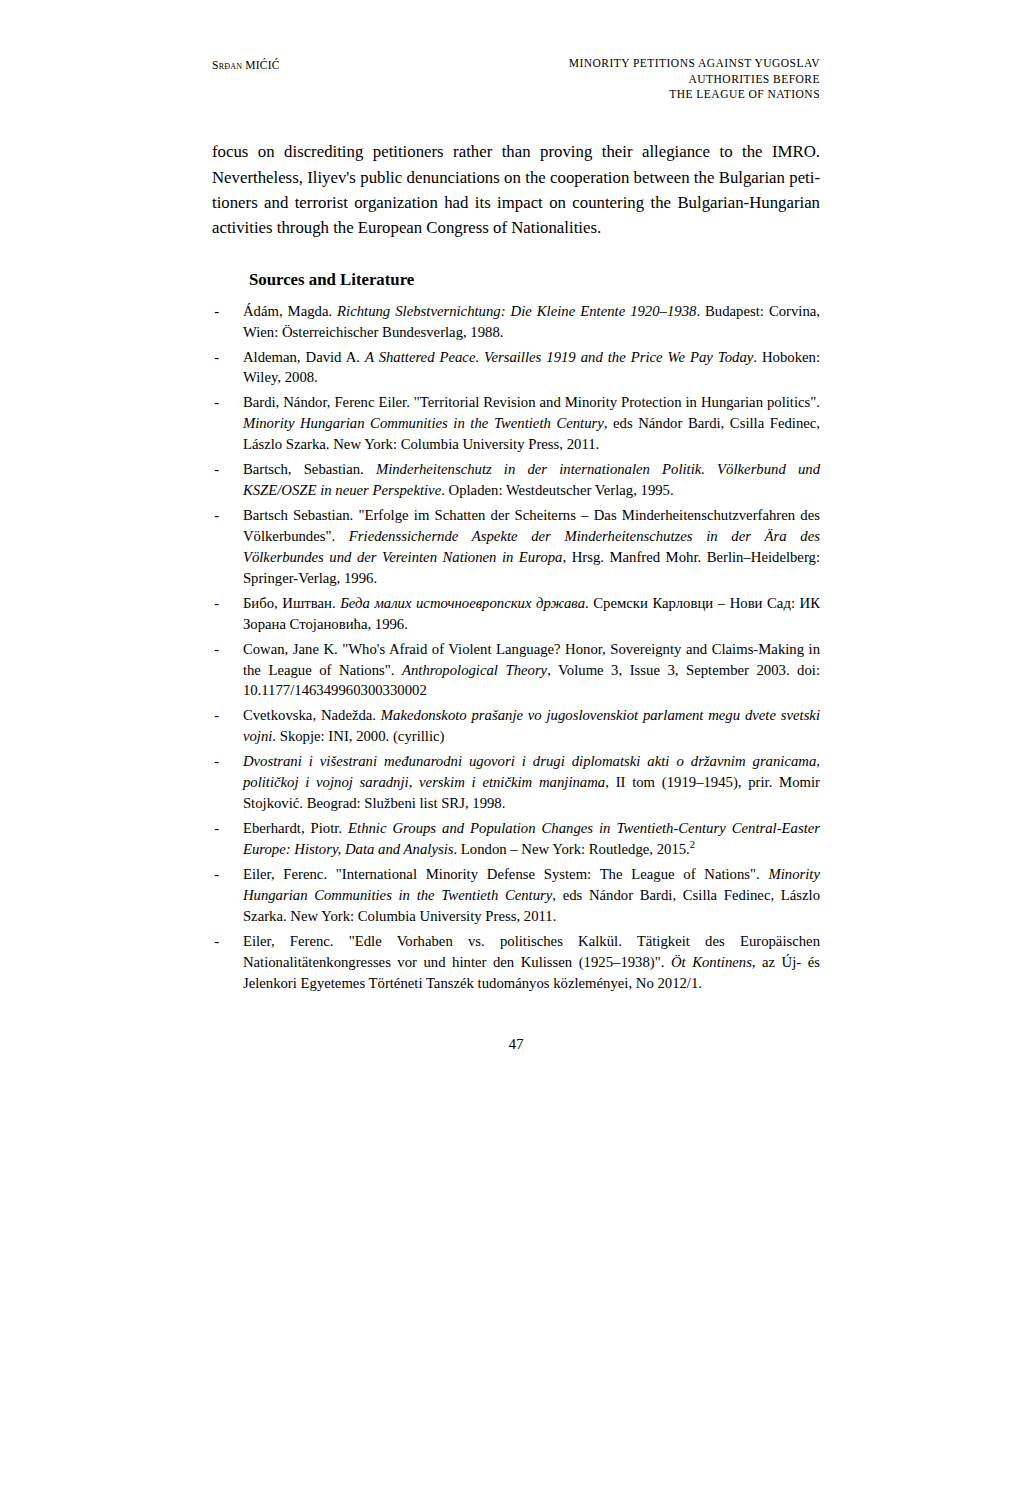Srđan MIĆIĆ
Minority petitions against Yugoslav authorities before
the League of Nations
focus on discrediting petitioners rather than proving their allegiance to the IMRO. Nevertheless, Iliyev's public denunciations on the cooperation between the Bulgarian petitioners and terrorist organization had its impact on countering the Bulgarian-Hungarian activities through the European Congress of Nationalities.
Sources and Literature
Ádám, Magda. Richtung Slebstvernichtung: Die Kleine Entente 1920–1938. Budapest: Corvina, Wien: Österreichischer Bundesverlag, 1988.
Aldeman, David A. A Shattered Peace. Versailles 1919 and the Price We Pay Today. Hoboken: Wiley, 2008.
Bardi, Nándor, Ferenc Eiler. "Territorial Revision and Minority Protection in Hungarian politics". Minority Hungarian Communities in the Twentieth Century, eds Nándor Bardi, Csilla Fedinec, Lászlo Szarka. New York: Columbia University Press, 2011.
Bartsch, Sebastian. Minderheitenschutz in der internationalen Politik. Völkerbund und KSZE/OSZE in neuer Perspektive. Opladen: Westdeutscher Verlag, 1995.
Bartsch Sebastian. "Erfolge im Schatten der Scheiterns – Das Minderheitenschutzverfahren des Völkerbundes". Friedenssichernde Aspekte der Minderheitenschutzes in der Ära des Völkerbundes und der Vereinten Nationen in Europa, Hrsg. Manfred Mohr. Berlin–Heidelberg: Springer-Verlag, 1996.
Бибо, Иштван. Беда малих источноевропских држава. Сремски Карловци – Нови Сад: ИК Зорана Стојановића, 1996.
Cowan, Jane K. "Who's Afraid of Violent Language? Honor, Sovereignty and Claims-Making in the League of Nations". Anthropological Theory, Volume 3, Issue 3, September 2003. doi: 10.1177/146349960300330002
Cvetkovska, Nadežda. Makedonskoto prašanje vo jugoslovenskiot parlament megu dvete svetski vojni. Skopje: INI, 2000. (cyrillic)
Dvostrani i višestrani međunarodni ugovori i drugi diplomatski akti o državnim granicama, političkoj i vojnoj saradnji, verskim i etničkim manjinama, II tom (1919–1945), prir. Momir Stojković. Beograd: Službeni list SRJ, 1998.
Eberhardt, Piotr. Ethnic Groups and Population Changes in Twentieth-Century Central-Easter Europe: History, Data and Analysis. London – New York: Routledge, 2015.2
Eiler, Ferenc. "International Minority Defense System: The League of Nations". Minority Hungarian Communities in the Twentieth Century, eds Nándor Bardi, Csilla Fedinec, Lászlo Szarka. New York: Columbia University Press, 2011.
Eiler, Ferenc. "Edle Vorhaben vs. politisches Kalkül. Tätigkeit des Europäischen Nationalitätenkongresses vor und hinter den Kulissen (1925–1938)". Öt Kontinens, az Új- és Jelenkori Egyetemes Történeti Tanszék tudományos közleményei, No 2012/1.
47